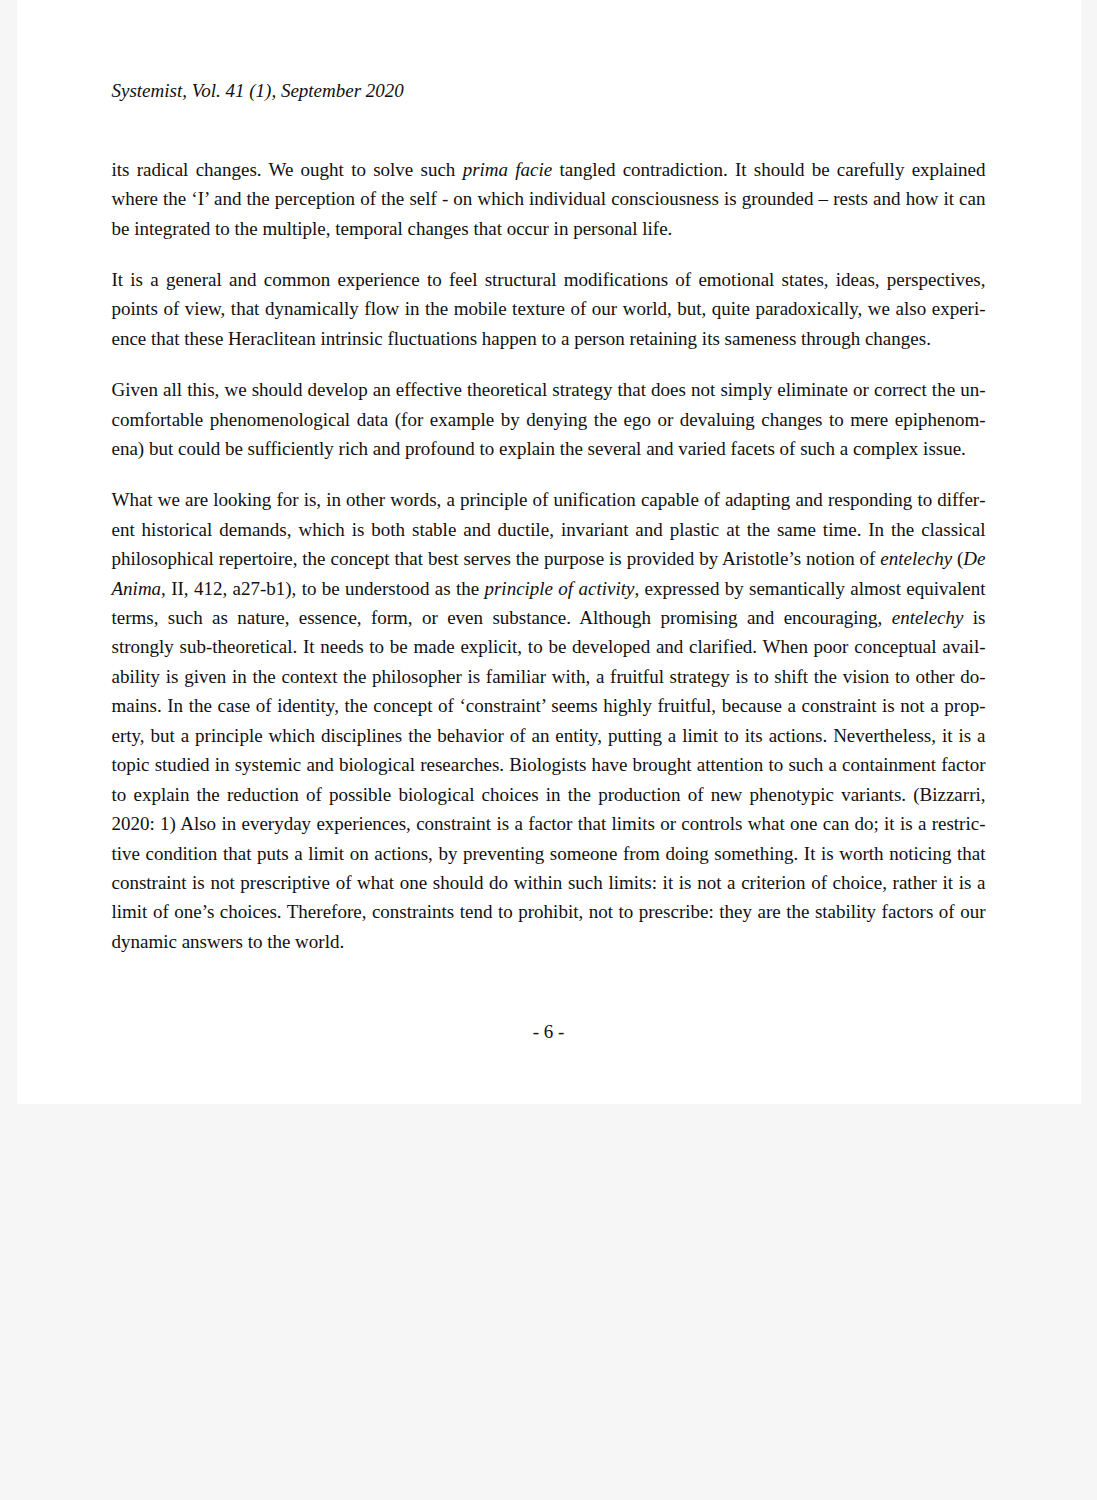Systemist, Vol. 41 (1), September 2020
its radical changes. We ought to solve such prima facie tangled contradiction. It should be carefully explained where the ‘I’ and the perception of the self - on which individual consciousness is grounded – rests and how it can be integrated to the multiple, temporal changes that occur in personal life.
It is a general and common experience to feel structural modifications of emotional states, ideas, perspectives, points of view, that dynamically flow in the mobile texture of our world, but, quite paradoxically, we also experience that these Heraclitean intrinsic fluctuations happen to a person retaining its sameness through changes.
Given all this, we should develop an effective theoretical strategy that does not simply eliminate or correct the uncomfortable phenomenological data (for example by denying the ego or devaluing changes to mere epiphenomena) but could be sufficiently rich and profound to explain the several and varied facets of such a complex issue.
What we are looking for is, in other words, a principle of unification capable of adapting and responding to different historical demands, which is both stable and ductile, invariant and plastic at the same time. In the classical philosophical repertoire, the concept that best serves the purpose is provided by Aristotle’s notion of entelechy (De Anima, II, 412, a27-b1), to be understood as the principle of activity, expressed by semantically almost equivalent terms, such as nature, essence, form, or even substance. Although promising and encouraging, entelechy is strongly sub-theoretical. It needs to be made explicit, to be developed and clarified. When poor conceptual availability is given in the context the philosopher is familiar with, a fruitful strategy is to shift the vision to other domains. In the case of identity, the concept of ‘constraint’ seems highly fruitful, because a constraint is not a property, but a principle which disciplines the behavior of an entity, putting a limit to its actions. Nevertheless, it is a topic studied in systemic and biological researches. Biologists have brought attention to such a containment factor to explain the reduction of possible biological choices in the production of new phenotypic variants. (Bizzarri, 2020: 1) Also in everyday experiences, constraint is a factor that limits or controls what one can do; it is a restrictive condition that puts a limit on actions, by preventing someone from doing something. It is worth noticing that constraint is not prescriptive of what one should do within such limits: it is not a criterion of choice, rather it is a limit of one’s choices. Therefore, constraints tend to prohibit, not to prescribe: they are the stability factors of our dynamic answers to the world.
- 6 -